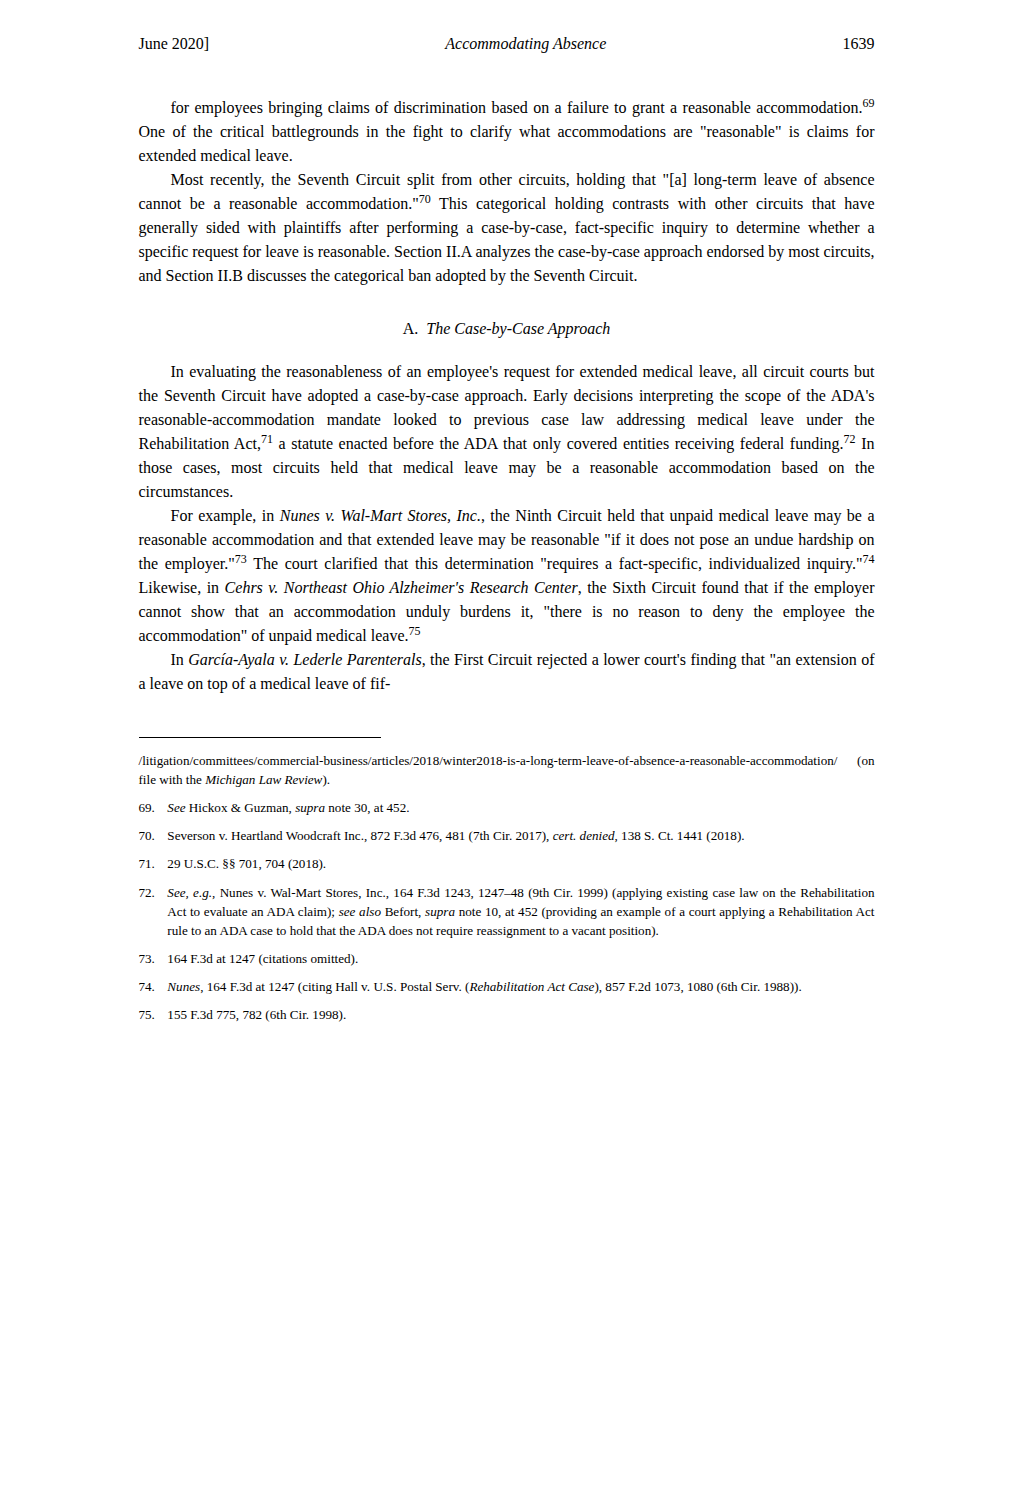June 2020] Accommodating Absence 1639
for employees bringing claims of discrimination based on a failure to grant a reasonable accommodation.69 One of the critical battlegrounds in the fight to clarify what accommodations are "reasonable" is claims for extended medical leave.
Most recently, the Seventh Circuit split from other circuits, holding that "[a] long-term leave of absence cannot be a reasonable accommodation."70 This categorical holding contrasts with other circuits that have generally sided with plaintiffs after performing a case-by-case, fact-specific inquiry to determine whether a specific request for leave is reasonable. Section II.A analyzes the case-by-case approach endorsed by most circuits, and Section II.B discusses the categorical ban adopted by the Seventh Circuit.
A. The Case-by-Case Approach
In evaluating the reasonableness of an employee's request for extended medical leave, all circuit courts but the Seventh Circuit have adopted a case-by-case approach. Early decisions interpreting the scope of the ADA's reasonable-accommodation mandate looked to previous case law addressing medical leave under the Rehabilitation Act,71 a statute enacted before the ADA that only covered entities receiving federal funding.72 In those cases, most circuits held that medical leave may be a reasonable accommodation based on the circumstances.
For example, in Nunes v. Wal-Mart Stores, Inc., the Ninth Circuit held that unpaid medical leave may be a reasonable accommodation and that extended leave may be reasonable "if it does not pose an undue hardship on the employer."73 The court clarified that this determination "requires a fact-specific, individualized inquiry."74 Likewise, in Cehrs v. Northeast Ohio Alzheimer's Research Center, the Sixth Circuit found that if the employer cannot show that an accommodation unduly burdens it, "there is no reason to deny the employee the accommodation" of unpaid medical leave.75
In García-Ayala v. Lederle Parenterals, the First Circuit rejected a lower court's finding that "an extension of a leave on top of a medical leave of fif-
/litigation/committees/commercial-business/articles/2018/winter2018-is-a-long-term-leave-of-absence-a-reasonable-accommodation/ (on file with the Michigan Law Review).
69. See Hickox & Guzman, supra note 30, at 452.
70. Severson v. Heartland Woodcraft Inc., 872 F.3d 476, 481 (7th Cir. 2017), cert. denied, 138 S. Ct. 1441 (2018).
71. 29 U.S.C. §§ 701, 704 (2018).
72. See, e.g., Nunes v. Wal-Mart Stores, Inc., 164 F.3d 1243, 1247–48 (9th Cir. 1999) (applying existing case law on the Rehabilitation Act to evaluate an ADA claim); see also Befort, supra note 10, at 452 (providing an example of a court applying a Rehabilitation Act rule to an ADA case to hold that the ADA does not require reassignment to a vacant position).
73. 164 F.3d at 1247 (citations omitted).
74. Nunes, 164 F.3d at 1247 (citing Hall v. U.S. Postal Serv. (Rehabilitation Act Case), 857 F.2d 1073, 1080 (6th Cir. 1988)).
75. 155 F.3d 775, 782 (6th Cir. 1998).